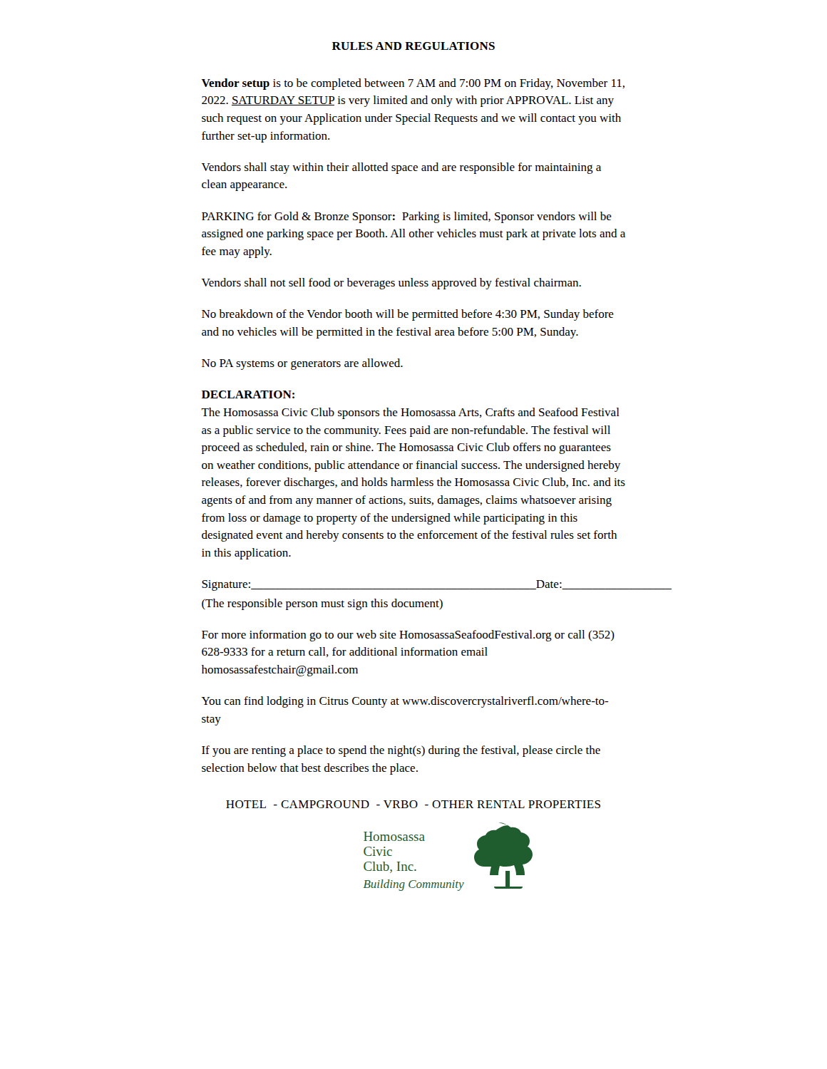RULES AND REGULATIONS
Vendor setup is to be completed between 7 AM and 7:00 PM on Friday, November 11, 2022. SATURDAY SETUP is very limited and only with prior APPROVAL. List any such request on your Application under Special Requests and we will contact you with further set-up information.
Vendors shall stay within their allotted space and are responsible for maintaining a clean appearance.
PARKING for Gold & Bronze Sponsor: Parking is limited, Sponsor vendors will be assigned one parking space per Booth. All other vehicles must park at private lots and a fee may apply.
Vendors shall not sell food or beverages unless approved by festival chairman.
No breakdown of the Vendor booth will be permitted before 4:30 PM, Sunday before and no vehicles will be permitted in the festival area before 5:00 PM, Sunday.
No PA systems or generators are allowed.
DECLARATION:
The Homosassa Civic Club sponsors the Homosassa Arts, Crafts and Seafood Festival as a public service to the community. Fees paid are non-refundable. The festival will proceed as scheduled, rain or shine. The Homosassa Civic Club offers no guarantees on weather conditions, public attendance or financial success. The undersigned hereby releases, forever discharges, and holds harmless the Homosassa Civic Club, Inc. and its agents of and from any manner of actions, suits, damages, claims whatsoever arising from loss or damage to property of the undersigned while participating in this designated event and hereby consents to the enforcement of the festival rules set forth in this application.
Signature:_______________________________________________Date:__________________
(The responsible person must sign this document)
For more information go to our web site HomosassaSeafoodFestival.org or call (352) 628-9333 for a return call, for additional information email homosassafestchair@gmail.com
You can find lodging in Citrus County at www.discovercrystalriverfl.com/where-to-stay
If you are renting a place to spend the night(s) during the festival, please circle the selection below that best describes the place.
HOTEL - CAMPGROUND - VRBO - OTHER RENTAL PROPERTIES
Homosassa Civic Club, Inc.
Building Community